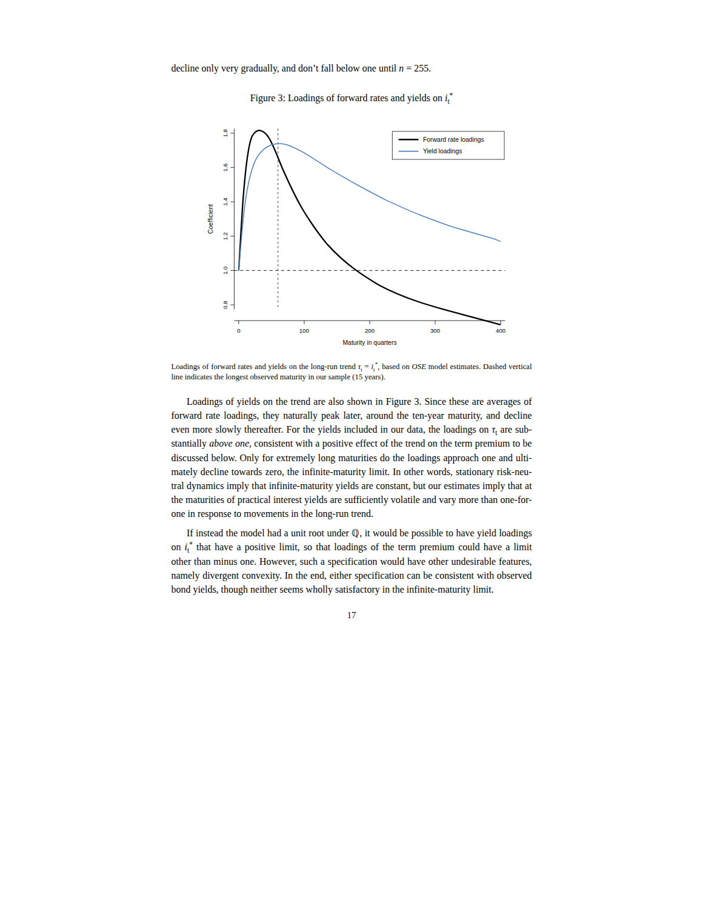decline only very gradually, and don’t fall below one until n = 255.
Figure 3: Loadings of forward rates and yields on it*
1.8 1.6 1.4 1.2 1.0 0.8 Coefficient 0 100 200 300 400 Maturity in quarters Forward rate loadings Yield loadings
Loadings of forward rates and yields on the long-run trend τt = it*, based on OSE model estimates. Dashed vertical line indicates the longest observed maturity in our sample (15 years).
Loadings of yields on the trend are also shown in Figure 3. Since these are averages of forward rate loadings, they naturally peak later, around the ten-year maturity, and decline even more slowly thereafter. For the yields included in our data, the loadings on τt are substantially above one, consistent with a positive effect of the trend on the term premium to be discussed below. Only for extremely long maturities do the loadings approach one and ultimately decline towards zero, the infinite-maturity limit. In other words, stationary risk-neutral dynamics imply that infinite-maturity yields are constant, but our estimates imply that at the maturities of practical interest yields are sufficiently volatile and vary more than one-for-one in response to movements in the long-run trend.
If instead the model had a unit root under ℚ, it would be possible to have yield loadings on it* that have a positive limit, so that loadings of the term premium could have a limit other than minus one. However, such a specification would have other undesirable features, namely divergent convexity. In the end, either specification can be consistent with observed bond yields, though neither seems wholly satisfactory in the infinite-maturity limit.
17